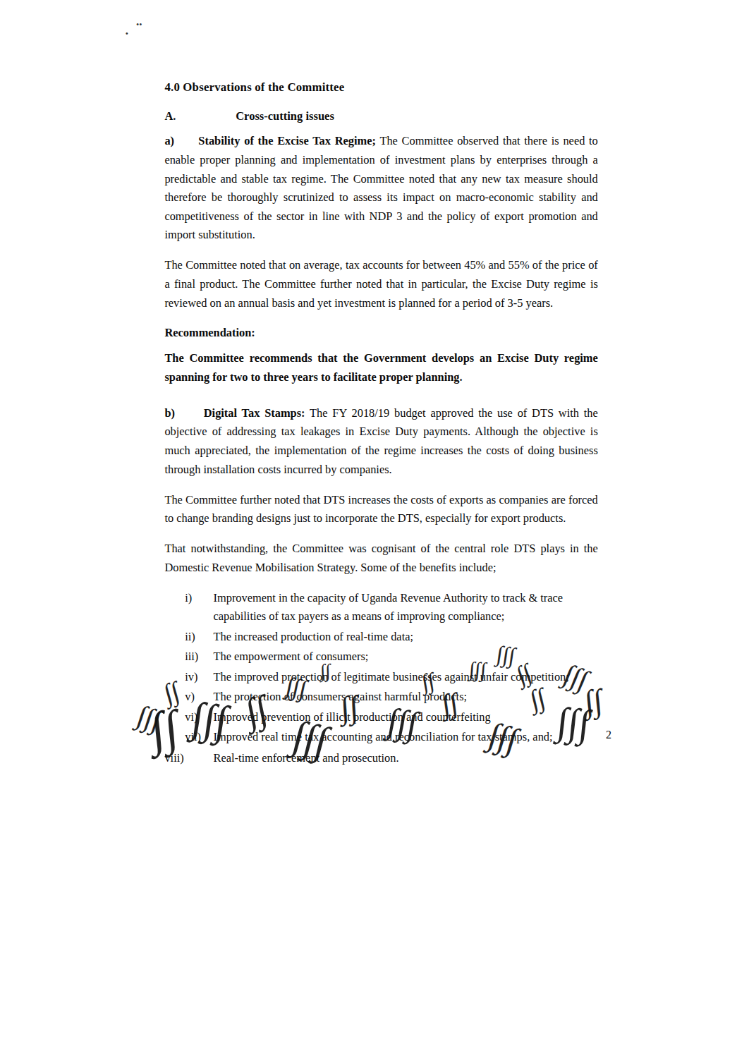•• •
4.0 Observations of the Committee
A. Cross-cutting issues
a) Stability of the Excise Tax Regime; The Committee observed that there is need to enable proper planning and implementation of investment plans by enterprises through a predictable and stable tax regime. The Committee noted that any new tax measure should therefore be thoroughly scrutinized to assess its impact on macro-economic stability and competitiveness of the sector in line with NDP 3 and the policy of export promotion and import substitution.
The Committee noted that on average, tax accounts for between 45% and 55% of the price of a final product. The Committee further noted that in particular, the Excise Duty regime is reviewed on an annual basis and yet investment is planned for a period of 3-5 years.
Recommendation:
The Committee recommends that the Government develops an Excise Duty regime spanning for two to three years to facilitate proper planning.
b) Digital Tax Stamps: The FY 2018/19 budget approved the use of DTS with the objective of addressing tax leakages in Excise Duty payments. Although the objective is much appreciated, the implementation of the regime increases the costs of doing business through installation costs incurred by companies.
The Committee further noted that DTS increases the costs of exports as companies are forced to change branding designs just to incorporate the DTS, especially for export products.
That notwithstanding, the Committee was cognisant of the central role DTS plays in the Domestic Revenue Mobilisation Strategy. Some of the benefits include;
i) Improvement in the capacity of Uganda Revenue Authority to track & trace capabilities of tax payers as a means of improving compliance;
ii) The increased production of real-time data;
iii) The empowerment of consumers;
iv) The improved protection of legitimate businesses against unfair competition;
v) The protection of consumers against harmful products;
vi) Improved prevention of illicit production and counterfeiting
vii) Improved real time tax accounting and reconciliation for tax stamps, and;
viii) Real-time enforcement and prosecution.
2
∫∫ ∫∫∫ ∫∫ ∫∫∫ ∫∫ ∫∫∫ ∫∫ ∫∫∫ ∫∫ ∫∫∫ ∫∫ ∫∫∫ ∫∫ ∫∫∫ ∫∫ ∫∫∫ ∫∫ ∫∫∫ ∫∫ ∫∫∫